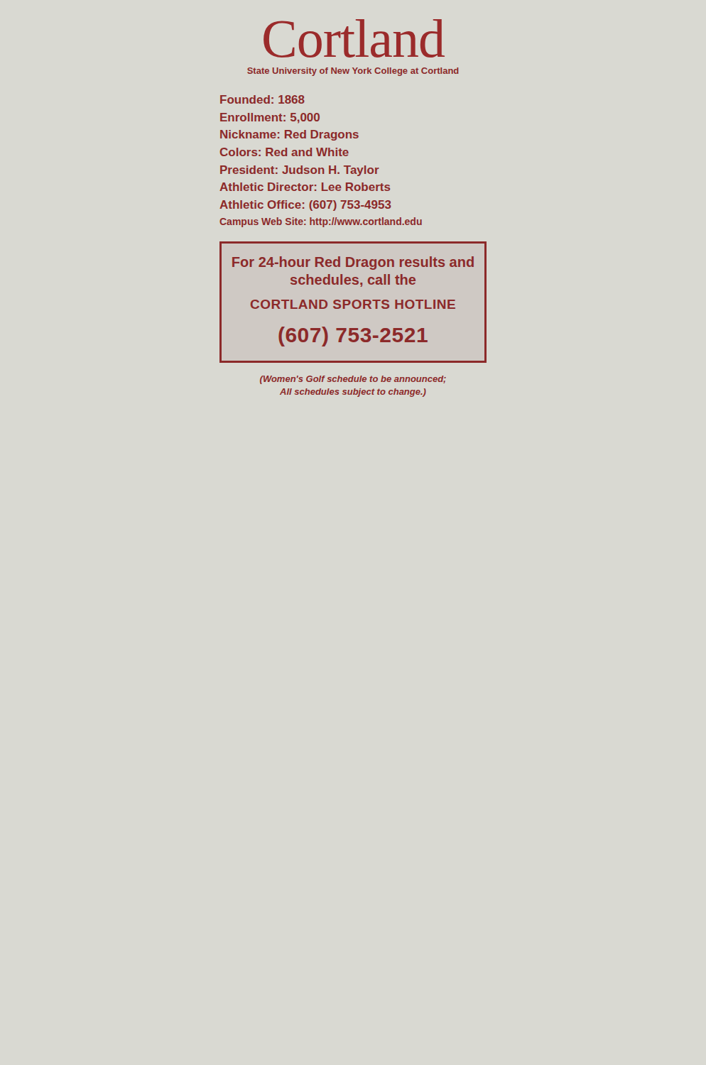Cortland
State University of New York College at Cortland
Founded
1868
Enrollment
5,000
Nickname
Red Dragons
Colors
Red and White
President
Judson H. Taylor
Athletic Director
Lee Roberts
Athletic Office
(607) 753-4953
Campus Web Site
http://www.cortland.edu
For 24-hour Red Dragon results and schedules, call the
CORTLAND SPORTS HOTLINE
(607) 753-2521
(Women's Golf schedule to be announced;
All schedules subject to change.)